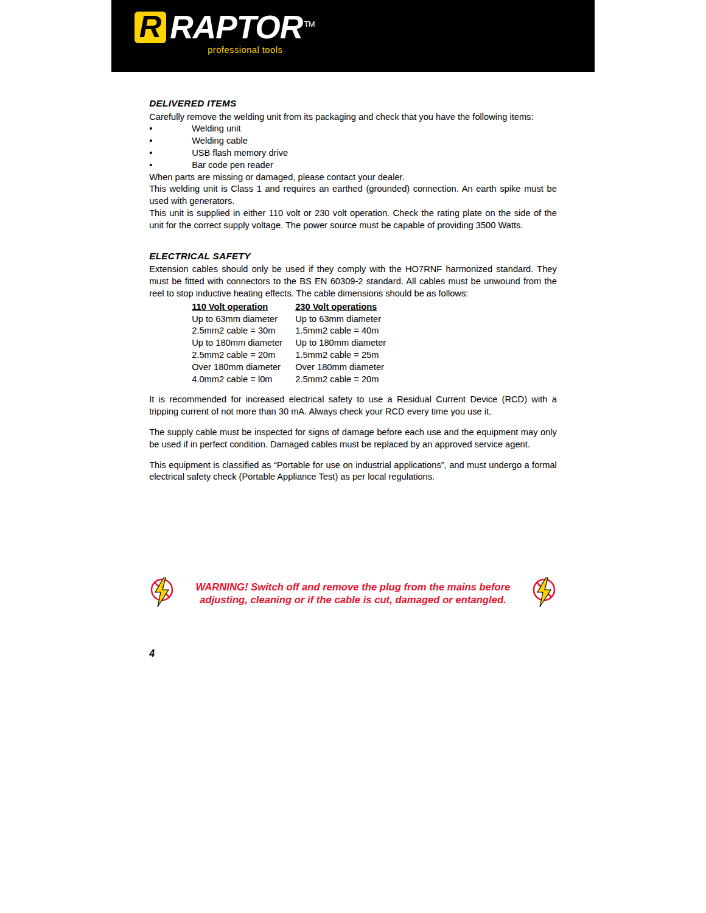R
RAPTORTM
professional tools
DELIVERED ITEMS
Carefully remove the welding unit from its packaging and check that you have the following items:
Welding unit
Welding cable
USB flash memory drive
Bar code pen reader
When parts are missing or damaged, please contact your dealer.
This welding unit is Class 1 and requires an earthed (grounded) connection. An earth spike must be used with generators.
This unit is supplied in either 110 volt or 230 volt operation. Check the rating plate on the side of the unit for the correct supply voltage. The power source must be capable of providing 3500 Watts.
ELECTRICAL SAFETY
Extension cables should only be used if they comply with the HO7RNF harmonized standard. They must be fitted with connectors to the BS EN 60309-2 standard. All cables must be unwound from the reel to stop inductive heating effects. The cable dimensions should be as follows:
| 110 Volt operation | 230 Volt operations |
| --- | --- |
| Up to 63mm diameter | Up to 63mm diameter |
| 2.5mm2 cable = 30m | 1.5mm2 cable = 40m |
| Up to 180mm diameter | Up to 180mm diameter |
| 2.5mm2 cable = 20m | 1.5mm2 cable = 25m |
| Over 180mm diameter | Over 180mm diameter |
| 4.0mm2 cable = l0m | 2.5mm2 cable = 20m |
It is recommended for increased electrical safety to use a Residual Current Device (RCD) with a tripping current of not more than 30 mA. Always check your RCD every time you use it.
The supply cable must be inspected for signs of damage before each use and the equipment may only be used if in perfect condition. Damaged cables must be replaced by an approved service agent.
This equipment is classified as “Portable for use on industrial applications”, and must undergo a formal electrical safety check (Portable Appliance Test) as per local regulations.
WARNING! Switch off and remove the plug from the mains before adjusting, cleaning or if the cable is cut, damaged or entangled.
4